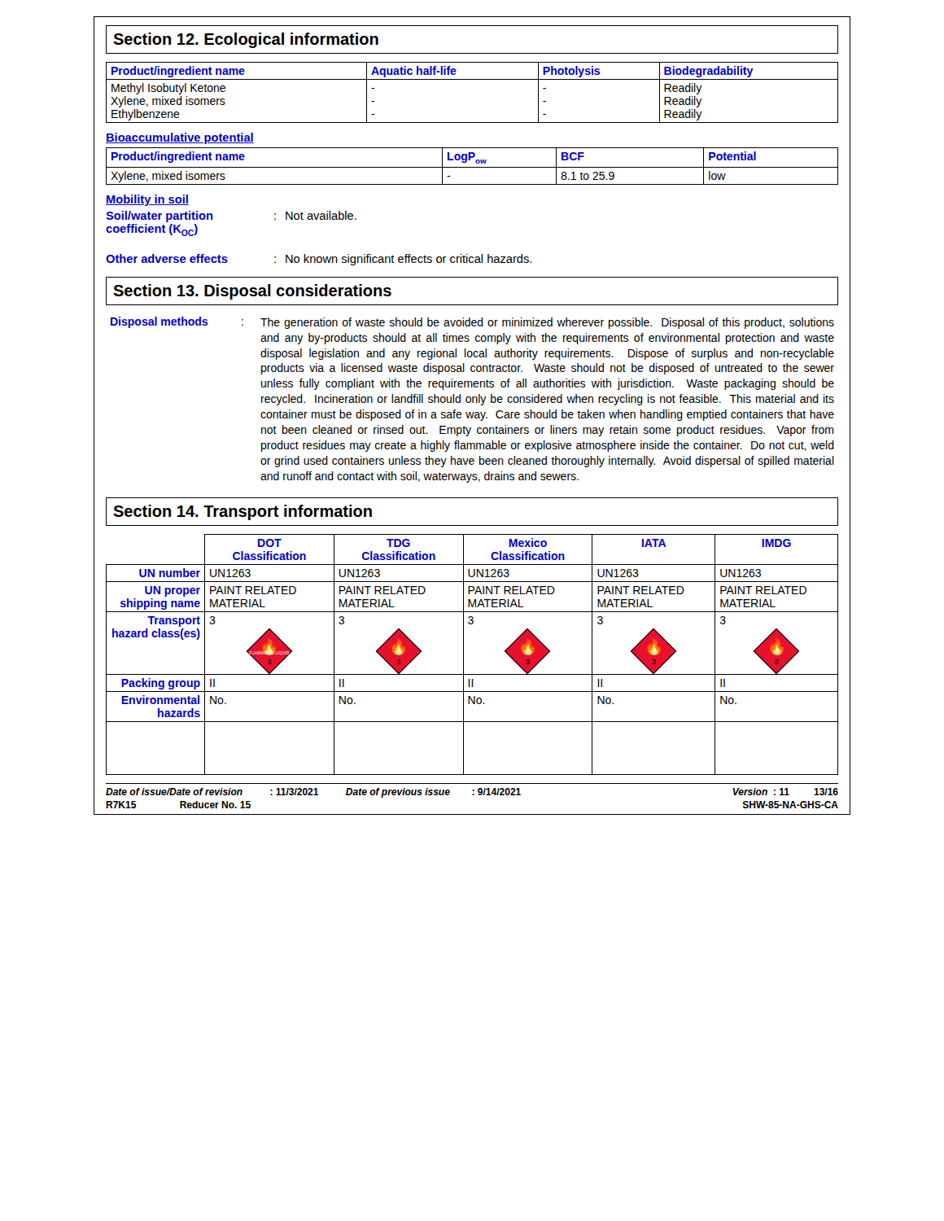Section 12. Ecological information
| Product/ingredient name | Aquatic half-life | Photolysis | Biodegradability |
| --- | --- | --- | --- |
| Methyl Isobutyl Ketone Xylene, mixed isomers Ethylbenzene | - - - | - - - | Readily Readily Readily |
Bioaccumulative potential
| Product/ingredient name | LogP ow | BCF | Potential |
| --- | --- | --- | --- |
| Xylene, mixed isomers | - | 8.1 to 25.9 | low |
Mobility in soil
Soil/water partition
coefficient (KOC)
:
Not available.
Other adverse effects
:
No known significant effects or critical hazards.
Section 13. Disposal considerations
| Disposal methods | : | The generation of waste should be avoided or minimized wherever possible. Disposal of this product, solutions and any by-products should at all times comply with the requirements of environmental protection and waste disposal legislation and any regional local authority requirements. Dispose of surplus and non-recyclable products via a licensed waste disposal contractor. Waste should not be disposed of untreated to the sewer unless fully compliant with the requirements of all authorities with jurisdiction. Waste packaging should be recycled. Incineration or landfill should only be considered when recycling is not feasible. This material and its container must be disposed of in a safe way. Care should be taken when handling emptied containers that have not been cleaned or rinsed out. Empty containers or liners may retain some product residues. Vapor from product residues may create a highly flammable or explosive atmosphere inside the container. Do not cut, weld or grind used containers unless they have been cleaned thoroughly internally. Avoid dispersal of spilled material and runoff and contact with soil, waterways, drains and sewers. |
Section 14. Transport information
| | DOT Classification | TDG Classification | Mexico Classification | IATA | IMDG |
| --- | --- | --- | --- | --- | --- |
| UN number | UN1263 | UN1263 | UN1263 | UN1263 | UN1263 |
| UN proper shipping name | PAINT RELATED MATERIAL | PAINT RELATED MATERIAL | PAINT RELATED MATERIAL | PAINT RELATED MATERIAL | PAINT RELATED MATERIAL |
| Transport hazard class(es) | 3 🔥 FLAMMABLE LIQUID 3 | 3 🔥 3 | 3 🔥 3 | 3 🔥 3 | 3 🔥 3 |
| Packing group | II | II | II | II | II |
| Environmental hazards | No. | No. | No. | No. | No. |
Date of issue/Date of revision : 11/3/2021 Date of previous issue : 9/14/2021
Version : 11 13/16
R7K15 Reducer No. 15
SHW-85-NA-GHS-CA